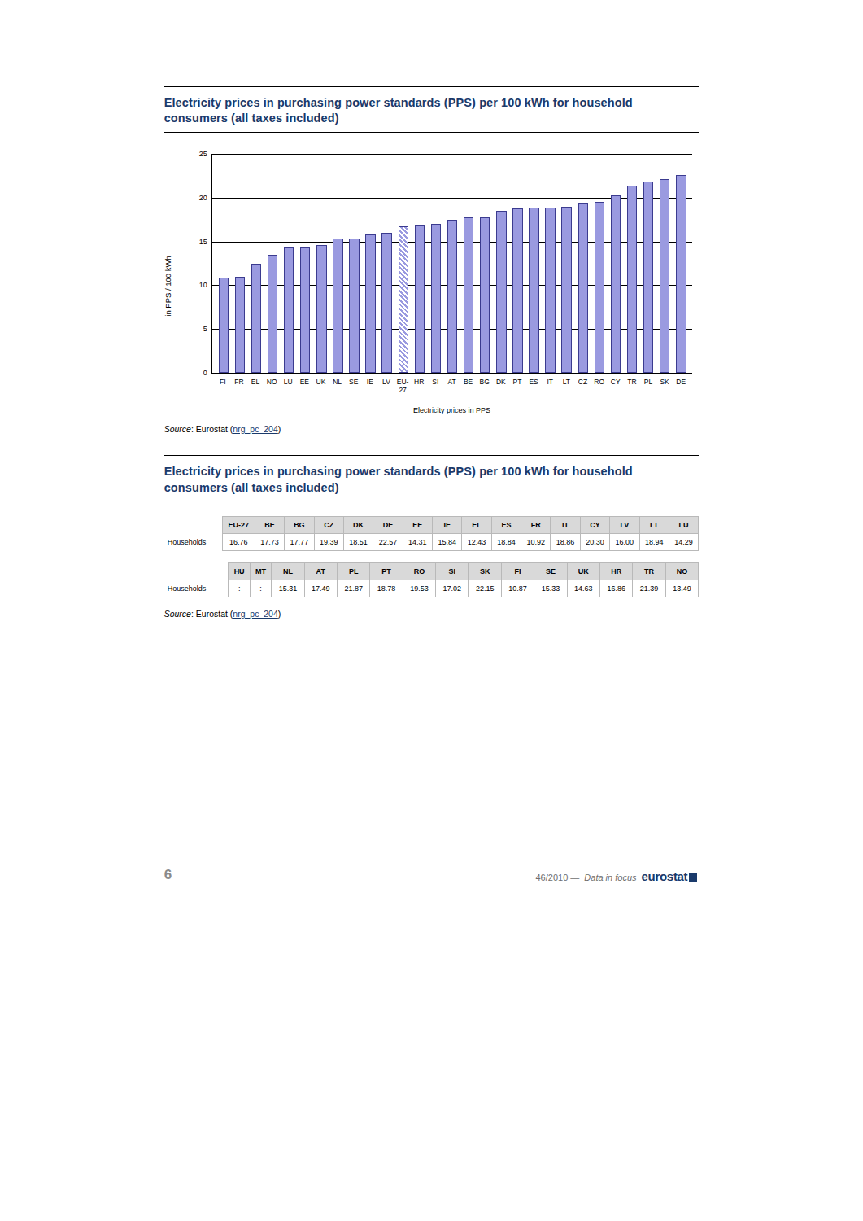Electricity prices in purchasing power standards (PPS) per 100 kWh for household consumers (all taxes included)
in PPS / 100 kWh
25
20
15
10
5
0
FI
FR
EL
NO
LU
EE
UK
NL
SE
IE
LV
EU-
27
HR
SI
AT
BE
BG
DK
PT
ES
IT
LT
CZ
RO
CY
TR
PL
SK
DE
Electricity prices in PPS
Source: Eurostat (nrg_pc_204)
Electricity prices in purchasing power standards (PPS) per 100 kWh for household consumers (all taxes included)
| | EU-27 | BE | BG | CZ | DK | DE | EE | IE | EL | ES | FR | IT | CY | LV | LT | LU |
| --- | --- | --- | --- | --- | --- | --- | --- | --- | --- | --- | --- | --- | --- | --- | --- | --- |
| Households | 16.76 | 17.73 | 17.77 | 19.39 | 18.51 | 22.57 | 14.31 | 15.84 | 12.43 | 18.84 | 10.92 | 18.86 | 20.30 | 16.00 | 18.94 | 14.29 |
| | HU | MT | NL | AT | PL | PT | RO | SI | SK | FI | SE | UK | HR | TR | NO |
| --- | --- | --- | --- | --- | --- | --- | --- | --- | --- | --- | --- | --- | --- | --- | --- |
| Households | : | : | 15.31 | 17.49 | 21.87 | 18.78 | 19.53 | 17.02 | 22.15 | 10.87 | 15.33 | 14.63 | 16.86 | 21.39 | 13.49 |
Source: Eurostat (nrg_pc_204)
6
46/2010 — Data in focus eurostat